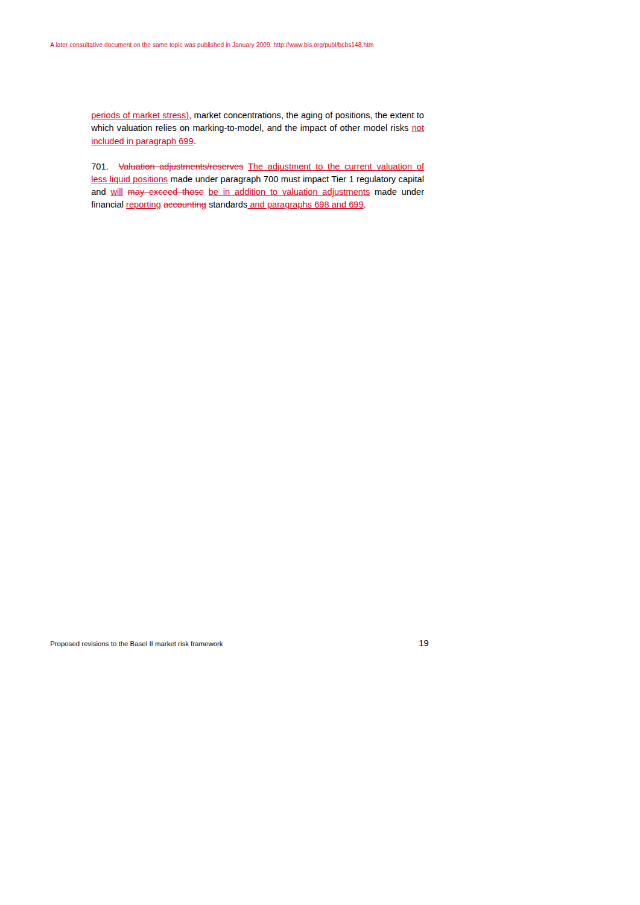A later consultative document on the same topic was published in January 2009. http://www.bis.org/publ/bcbs148.htm
periods of market stress), market concentrations, the aging of positions, the extent to which valuation relies on marking-to-model, and the impact of other model risks not included in paragraph 699.
701. Valuation adjustments/reserves The adjustment to the current valuation of less liquid positions made under paragraph 700 must impact Tier 1 regulatory capital and will may exceed those be in addition to valuation adjustments made under financial reporting accounting standards and paragraphs 698 and 699.
Proposed revisions to the Basel II market risk framework 19